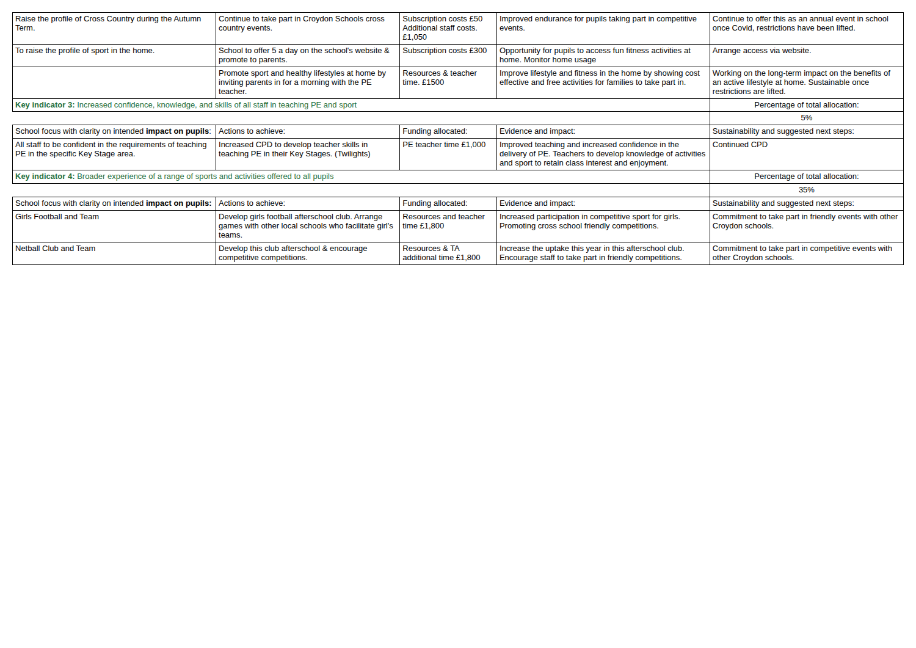| Raise the profile of Cross Country during the Autumn Term. | Continue to take part in Croydon Schools cross country events. | Subscription costs £50 Additional staff costs. £1,050 | Improved endurance for pupils taking part in competitive events. | Continue to offer this as an annual event in school once Covid, restrictions have been lifted. |
| To raise the profile of sport in the home. | School to offer 5 a day on the school's website & promote to parents. | Subscription costs £300 | Opportunity for pupils to access fun fitness activities at home. Monitor home usage | Arrange access via website. |
| | Promote sport and healthy lifestyles at home by inviting parents in for a morning with the PE teacher. | Resources & teacher time. £1500 | Improve lifestyle and fitness in the home by showing cost effective and free activities for families to take part in. | Working on the long-term impact on the benefits of an active lifestyle at home. Sustainable once restrictions are lifted. |
| Key indicator 3: Increased confidence, knowledge, and skills of all staff in teaching PE and sport | Percentage of total allocation: |
| | 5% |
| School focus with clarity on intended impact on pupils : | Actions to achieve: | Funding allocated: | Evidence and impact: | Sustainability and suggested next steps: |
| All staff to be confident in the requirements of teaching PE in the specific Key Stage area. | Increased CPD to develop teacher skills in teaching PE in their Key Stages. (Twilights) | PE teacher time £1,000 | Improved teaching and increased confidence in the delivery of PE. Teachers to develop knowledge of activities and sport to retain class interest and enjoyment. | Continued CPD |
| Key indicator 4: Broader experience of a range of sports and activities offered to all pupils | Percentage of total allocation: |
| | 35% |
| School focus with clarity on intended impact on pupils: | Actions to achieve: | Funding allocated: | Evidence and impact: | Sustainability and suggested next steps: |
| Girls Football and Team | Develop girls football afterschool club. Arrange games with other local schools who facilitate girl's teams. | Resources and teacher time £1,800 | Increased participation in competitive sport for girls. Promoting cross school friendly competitions. | Commitment to take part in friendly events with other Croydon schools. |
| Netball Club and Team | Develop this club afterschool & encourage competitive competitions. | Resources & TA additional time £1,800 | Increase the uptake this year in this afterschool club. Encourage staff to take part in friendly competitions. | Commitment to take part in competitive events with other Croydon schools. |